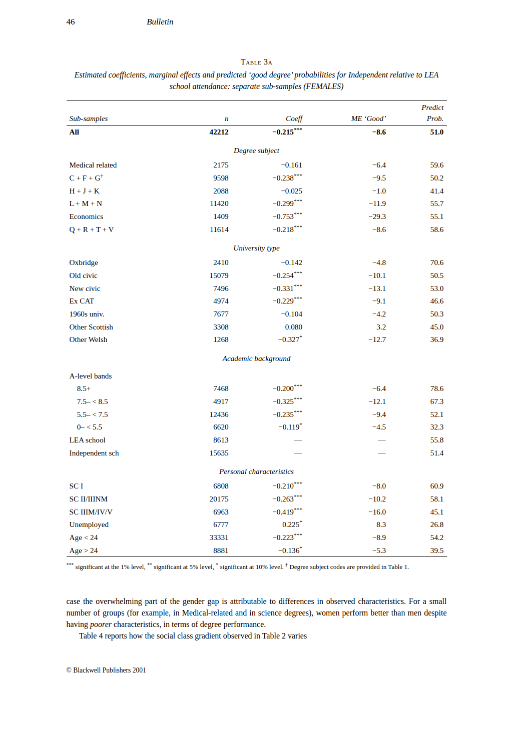46 Bulletin
Table 3a Estimated coefficients, marginal effects and predicted ‘good degree’ probabilities for Independent relative to LEA school attendance: separate sub-samples (FEMALES)
| Sub-samples | n | Coeff | ME ‘Good’ | Predict Prob. |
| --- | --- | --- | --- | --- |
| All | 42212 | −0.215 *** | −8.6 | 51.0 |
| Degree subject |
| Medical related | 2175 | −0.161 | −6.4 | 59.6 |
| C + F + G † | 9598 | −0.238 *** | −9.5 | 50.2 |
| H + J + K | 2088 | −0.025 | −1.0 | 41.4 |
| L + M + N | 11420 | −0.299 *** | −11.9 | 55.7 |
| Economics | 1409 | −0.753 *** | −29.3 | 55.1 |
| Q + R + T + V | 11614 | −0.218 *** | −8.6 | 58.6 |
| University type |
| Oxbridge | 2410 | −0.142 | −4.8 | 70.6 |
| Old civic | 15079 | −0.254 *** | −10.1 | 50.5 |
| New civic | 7496 | −0.331 *** | −13.1 | 53.0 |
| Ex CAT | 4974 | −0.229 *** | −9.1 | 46.6 |
| 1960s univ. | 7677 | −0.104 | −4.2 | 50.3 |
| Other Scottish | 3308 | 0.080 | 3.2 | 45.0 |
| Other Welsh | 1268 | −0.327 * | −12.7 | 36.9 |
| Academic background |
| A-level bands | | | | |
| 8.5+ | 7468 | −0.200 *** | −6.4 | 78.6 |
| 7.5– < 8.5 | 4917 | −0.325 *** | −12.1 | 67.3 |
| 5.5– < 7.5 | 12436 | −0.235 *** | −9.4 | 52.1 |
| 0– < 5.5 | 6620 | −0.119 * | −4.5 | 32.3 |
| LEA school | 8613 | — | — | 55.8 |
| Independent sch | 15635 | — | — | 51.4 |
| Personal characteristics |
| SC I | 6808 | −0.210 *** | −8.0 | 60.9 |
| SC II/IIINM | 20175 | −0.263 *** | −10.2 | 58.1 |
| SC IIIM/IV/V | 6963 | −0.419 *** | −16.0 | 45.1 |
| Unemployed | 6777 | 0.225 * | 8.3 | 26.8 |
| Age < 24 | 33331 | −0.223 *** | −8.9 | 54.2 |
| Age > 24 | 8881 | −0.136 * | −5.3 | 39.5 |
*** significant at the 1% level, ** significant at 5% level, * significant at 10% level. † Degree subject codes are provided in Table 1.
case the overwhelming part of the gender gap is attributable to differences in observed characteristics. For a small number of groups (for example, in Medical-related and in science degrees), women perform better than men despite having poorer characteristics, in terms of degree performance.
Table 4 reports how the social class gradient observed in Table 2 varies
© Blackwell Publishers 2001